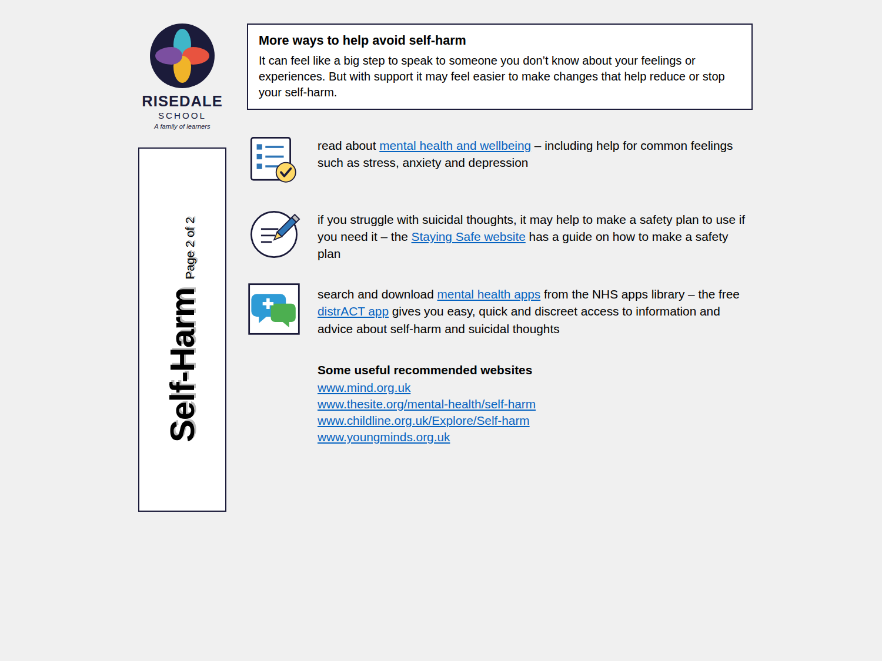RISEDALE
SCHOOL
A family of learners
Self-Harm Page 2 of 2
More ways to help avoid self-harm
It can feel like a big step to speak to someone you don’t know about your feelings or experiences. But with support it may feel easier to make changes that help reduce or stop your self-harm.
read about mental health and wellbeing – including help for common feelings such as stress, anxiety and depression
if you struggle with suicidal thoughts, it may help to make a safety plan to use if you need it – the Staying Safe website has a guide on how to make a safety plan
search and download mental health apps from the NHS apps library – the free distrACT app gives you easy, quick and discreet access to information and advice about self-harm and suicidal thoughts
Some useful recommended websites
www.mind.org.uk
www.thesite.org/mental-health/self-harm
www.childline.org.uk/Explore/Self-harm
www.youngminds.org.uk